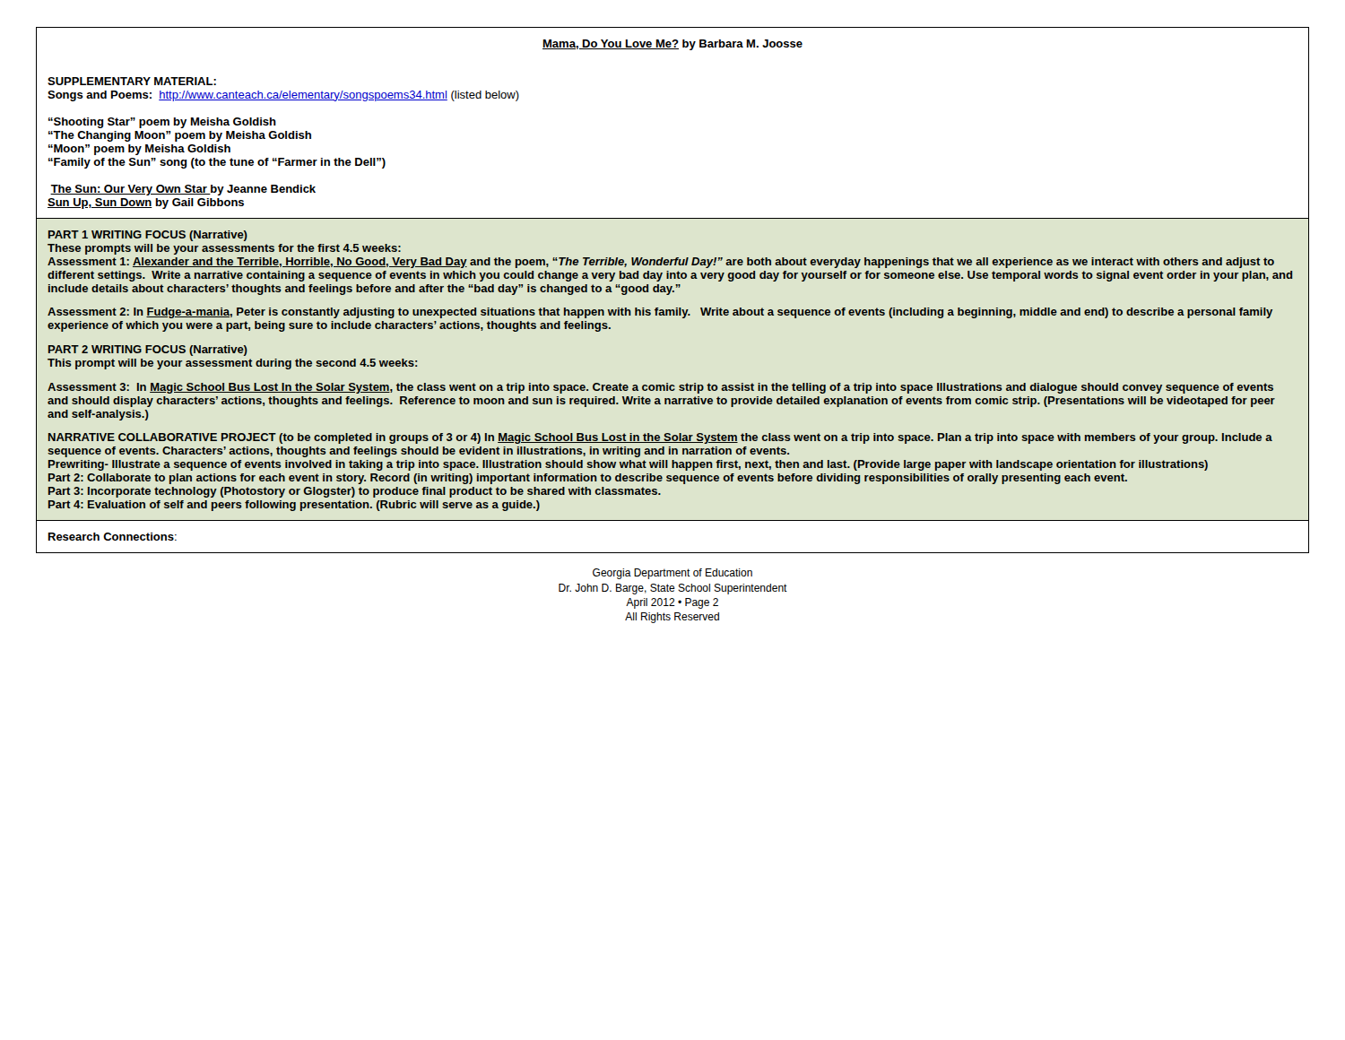| Mama, Do You Love Me? by Barbara M. Joosse SUPPLEMENTARY MATERIAL: Songs and Poems: http://www.canteach.ca/elementary/songspoems34.html (listed below) “Shooting Star” poem by Meisha Goldish “The Changing Moon” poem by Meisha Goldish “Moon” poem by Meisha Goldish “Family of the Sun” song (to the tune of “Farmer in the Dell”) The Sun: Our Very Own Star by Jeanne Bendick Sun Up, Sun Down by Gail Gibbons |
| PART 1 WRITING FOCUS (Narrative) These prompts will be your assessments for the first 4.5 weeks: Assessment 1: Alexander and the Terrible, Horrible, No Good, Very Bad Day and the poem, “ The Terrible, Wonderful Day!” are both about everyday happenings that we all experience as we interact with others and adjust to different settings. Write a narrative containing a sequence of events in which you could change a very bad day into a very good day for yourself or for someone else. Use temporal words to signal event order in your plan, and include details about characters’ thoughts and feelings before and after the “bad day” is changed to a “good day.” Assessment 2: In Fudge-a-mania , Peter is constantly adjusting to unexpected situations that happen with his family. Write about a sequence of events (including a beginning, middle and end) to describe a personal family experience of which you were a part, being sure to include characters’ actions, thoughts and feelings. PART 2 WRITING FOCUS (Narrative) This prompt will be your assessment during the second 4.5 weeks: Assessment 3: In Magic School Bus Lost In the Solar System , the class went on a trip into space. Create a comic strip to assist in the telling of a trip into space Illustrations and dialogue should convey sequence of events and should display characters’ actions, thoughts and feelings. Reference to moon and sun is required. Write a narrative to provide detailed explanation of events from comic strip. (Presentations will be videotaped for peer and self-analysis.) NARRATIVE COLLABORATIVE PROJECT (to be completed in groups of 3 or 4) In Magic School Bus Lost in the Solar System the class went on a trip into space. Plan a trip into space with members of your group. Include a sequence of events. Characters’ actions, thoughts and feelings should be evident in illustrations, in writing and in narration of events. Prewriting- Illustrate a sequence of events involved in taking a trip into space. Illustration should show what will happen first, next, then and last. (Provide large paper with landscape orientation for illustrations) Part 2: Collaborate to plan actions for each event in story. Record (in writing) important information to describe sequence of events before dividing responsibilities of orally presenting each event. Part 3: Incorporate technology (Photostory or Glogster) to produce final product to be shared with classmates. Part 4: Evaluation of self and peers following presentation. (Rubric will serve as a guide.) |
| Research Connections : |
Georgia Department of Education
Dr. John D. Barge, State School Superintendent
April 2012 • Page 2
All Rights Reserved